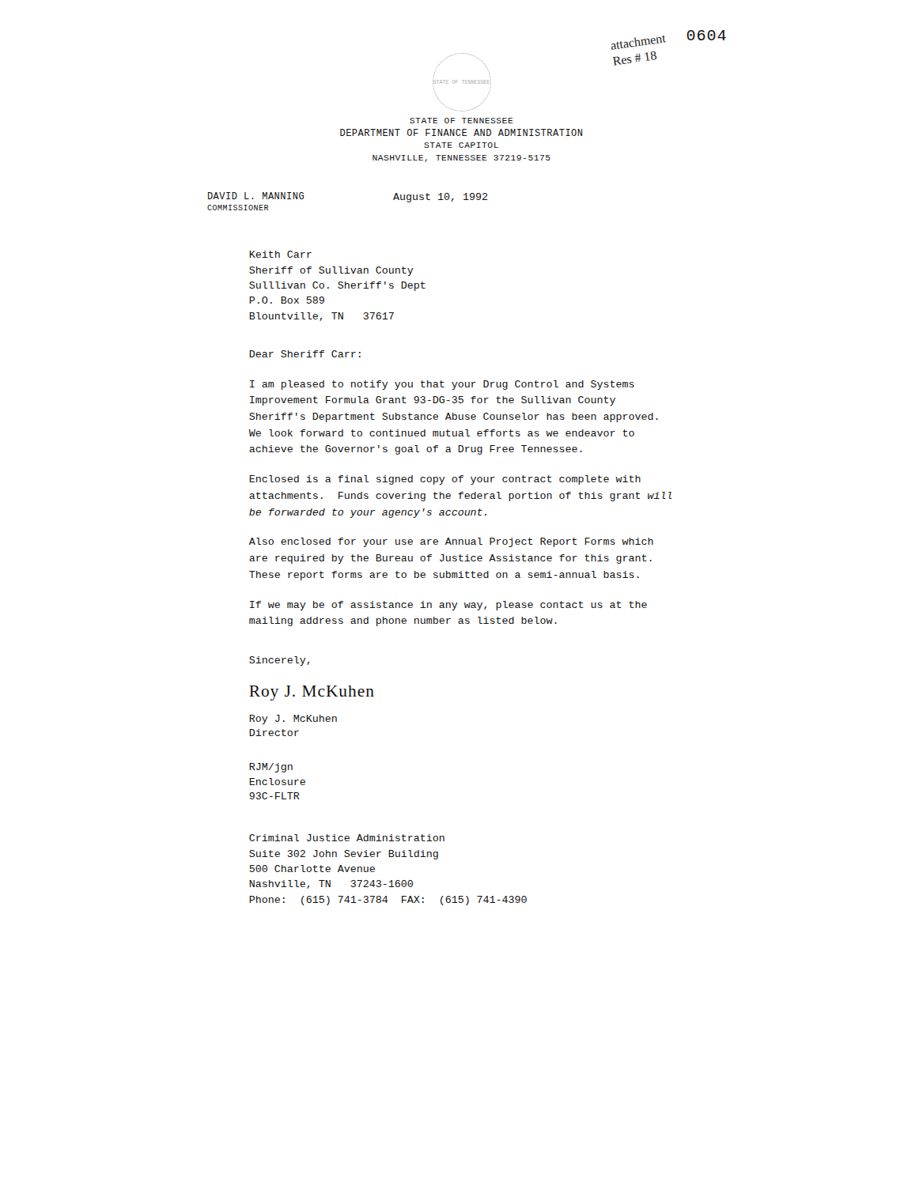0604
attachment
Res # 18
STATE OF TENNESSEE
STATE OF TENNESSEE
DEPARTMENT OF FINANCE AND ADMINISTRATION
STATE CAPITOL
NASHVILLE, TENNESSEE 37219-5175
DAVID L. MANNING
COMMISSIONER
August 10, 1992
Keith Carr
Sheriff of Sullivan County
Sulllivan Co. Sheriff's Dept
P.O. Box 589
Blountville, TN 37617
Dear Sheriff Carr:
I am pleased to notify you that your Drug Control and Systems Improvement Formula Grant 93-DG-35 for the Sullivan County Sheriff's Department Substance Abuse Counselor has been approved. We look forward to continued mutual efforts as we endeavor to achieve the Governor's goal of a Drug Free Tennessee.
Enclosed is a final signed copy of your contract complete with attachments. Funds covering the federal portion of this grant will be forwarded to your agency's account.
Also enclosed for your use are Annual Project Report Forms which are required by the Bureau of Justice Assistance for this grant. These report forms are to be submitted on a semi-annual basis.
If we may be of assistance in any way, please contact us at the mailing address and phone number as listed below.
Sincerely,
Roy J. McKuhen
Roy J. McKuhen
Director
RJM/jgn
Enclosure
93C-FLTR
Criminal Justice Administration
Suite 302 John Sevier Building
500 Charlotte Avenue
Nashville, TN 37243-1600
Phone: (615) 741-3784 FAX: (615) 741-4390